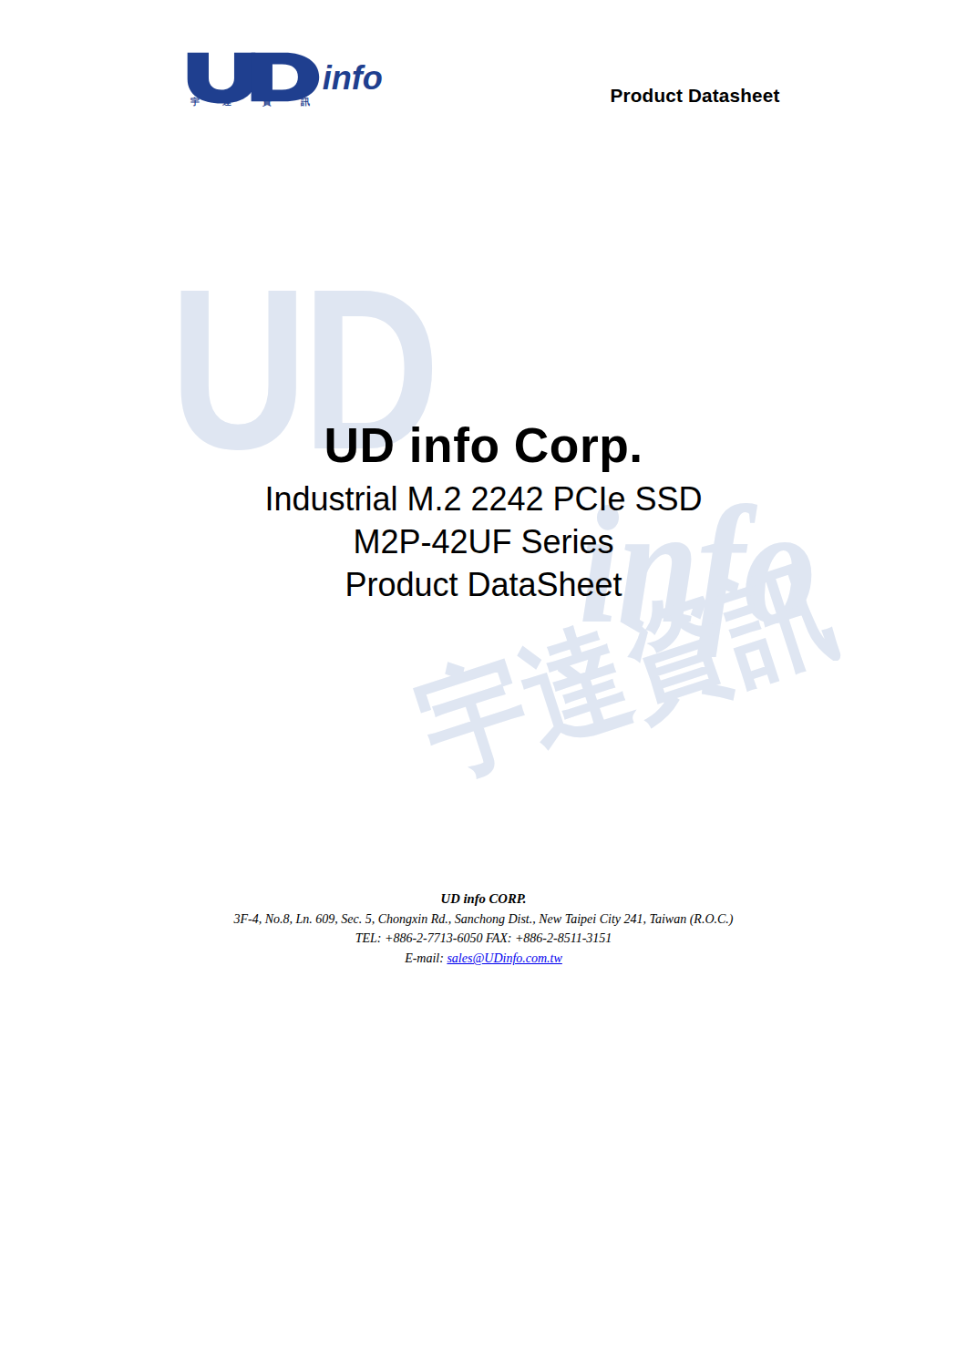UD
info
宇達資訊
info 宇 達 資 訊
Product Datasheet
UD info Corp.
Industrial M.2 2242 PCIe SSD
M2P-42UF Series
Product DataSheet
UD info CORP.
3F-4, No.8, Ln. 609, Sec. 5, Chongxin Rd., Sanchong Dist., New Taipei City 241, Taiwan (R.O.C.)
TEL: +886-2-7713-6050 FAX: +886-2-8511-3151
E-mail: sales@UDinfo.com.tw